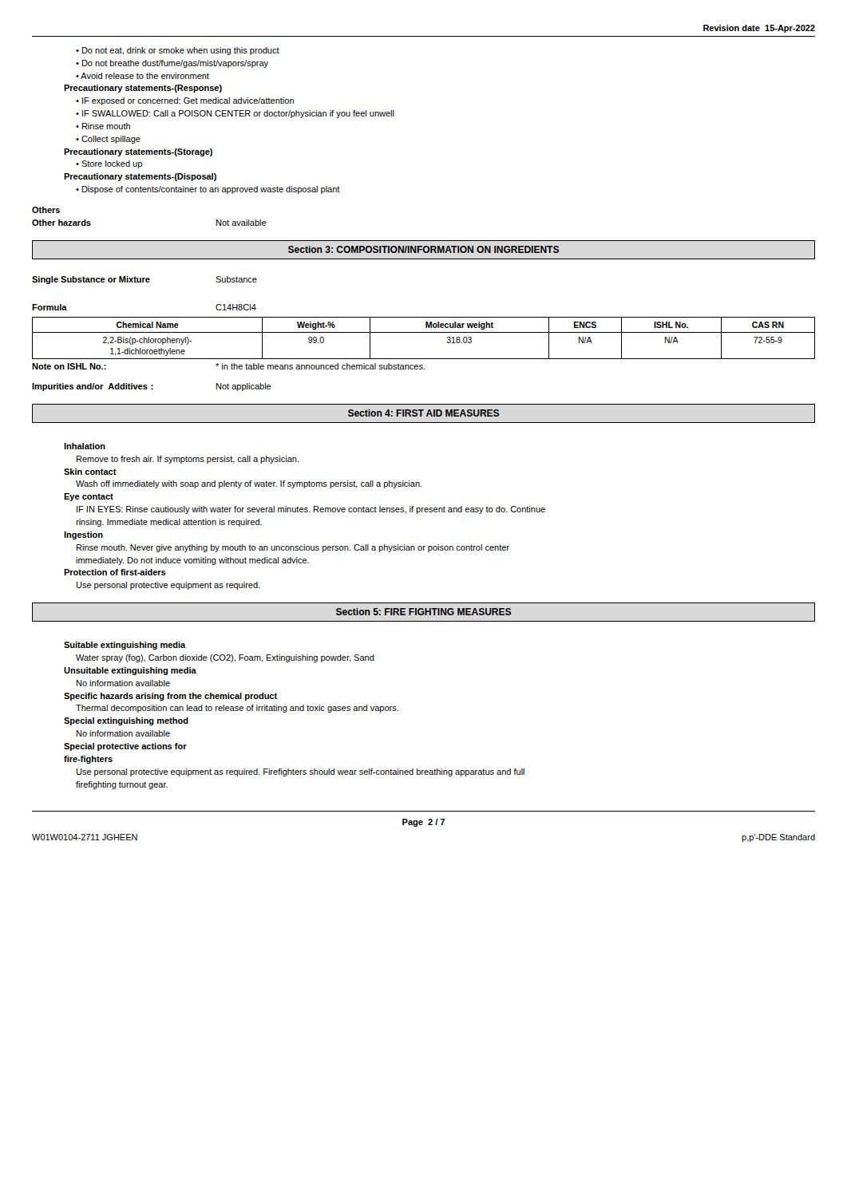Revision date 15-Apr-2022
• Do not eat, drink or smoke when using this product
• Do not breathe dust/fume/gas/mist/vapors/spray
• Avoid release to the environment
Precautionary statements-(Response)
• IF exposed or concerned: Get medical advice/attention
• IF SWALLOWED: Call a POISON CENTER or doctor/physician if you feel unwell
• Rinse mouth
• Collect spillage
Precautionary statements-(Storage)
• Store locked up
Precautionary statements-(Disposal)
• Dispose of contents/container to an approved waste disposal plant
Others
Other hazards
Not available
Section 3: COMPOSITION/INFORMATION ON INGREDIENTS
Single Substance or Mixture
Substance
Formula
C14H8Cl4
| Chemical Name | Weight-% | Molecular weight | ENCS | ISHL No. | CAS RN |
| --- | --- | --- | --- | --- | --- |
| 2,2-Bis(p-chlorophenyl)- 1,1-dichloroethylene | 99.0 | 318.03 | N/A | N/A | 72-55-9 |
Note on ISHL No.:
* in the table means announced chemical substances.
Impurities and/or Additives：
Not applicable
Section 4: FIRST AID MEASURES
Inhalation
Remove to fresh air. If symptoms persist, call a physician.
Skin contact
Wash off immediately with soap and plenty of water. If symptoms persist, call a physician.
Eye contact
IF IN EYES: Rinse cautiously with water for several minutes. Remove contact lenses, if present and easy to do. Continue
rinsing. Immediate medical attention is required.
Ingestion
Rinse mouth. Never give anything by mouth to an unconscious person. Call a physician or poison control center
immediately. Do not induce vomiting without medical advice.
Protection of first-aiders
Use personal protective equipment as required.
Section 5: FIRE FIGHTING MEASURES
Suitable extinguishing media
Water spray (fog), Carbon dioxide (CO2), Foam, Extinguishing powder, Sand
Unsuitable extinguishing media
No information available
Specific hazards arising from the chemical product
Thermal decomposition can lead to release of irritating and toxic gases and vapors.
Special extinguishing method
No information available
Special protective actions for
fire-fighters
Use personal protective equipment as required. Firefighters should wear self-contained breathing apparatus and full
firefighting turnout gear.
Page 2 / 7
W01W0104-2711 JGHEEN
p,p'-DDE Standard